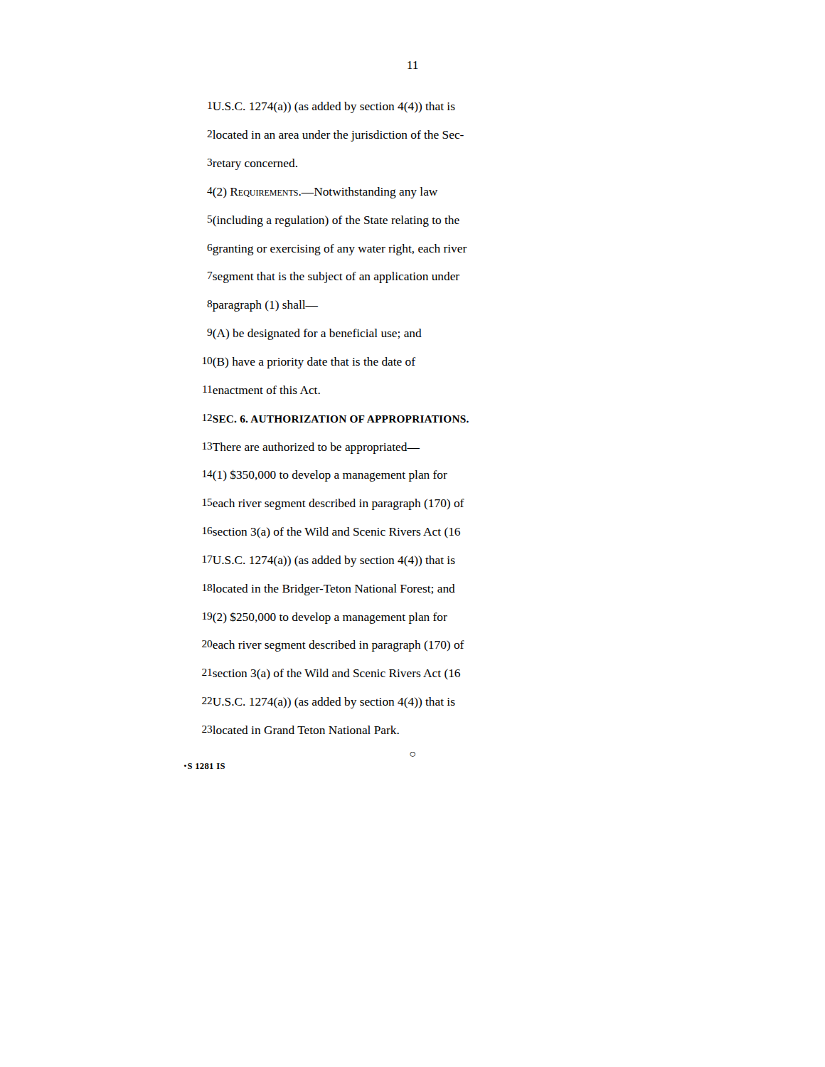11
| 1 | U.S.C. 1274(a)) (as added by section 4(4)) that is |
| 2 | located in an area under the jurisdiction of the Sec- |
| 3 | retary concerned. |
| 4 | (2) Requirements. —Notwithstanding any law |
| 5 | (including a regulation) of the State relating to the |
| 6 | granting or exercising of any water right, each river |
| 7 | segment that is the subject of an application under |
| 8 | paragraph (1) shall— |
| 9 | (A) be designated for a beneficial use; and |
| 10 | (B) have a priority date that is the date of |
| 11 | enactment of this Act. |
| 12 | SEC. 6. AUTHORIZATION OF APPROPRIATIONS. |
| 13 | There are authorized to be appropriated— |
| 14 | (1) $350,000 to develop a management plan for |
| 15 | each river segment described in paragraph (170) of |
| 16 | section 3(a) of the Wild and Scenic Rivers Act (16 |
| 17 | U.S.C. 1274(a)) (as added by section 4(4)) that is |
| 18 | located in the Bridger-Teton National Forest; and |
| 19 | (2) $250,000 to develop a management plan for |
| 20 | each river segment described in paragraph (170) of |
| 21 | section 3(a) of the Wild and Scenic Rivers Act (16 |
| 22 | U.S.C. 1274(a)) (as added by section 4(4)) that is |
| 23 | located in Grand Teton National Park. |
○
•S 1281 IS